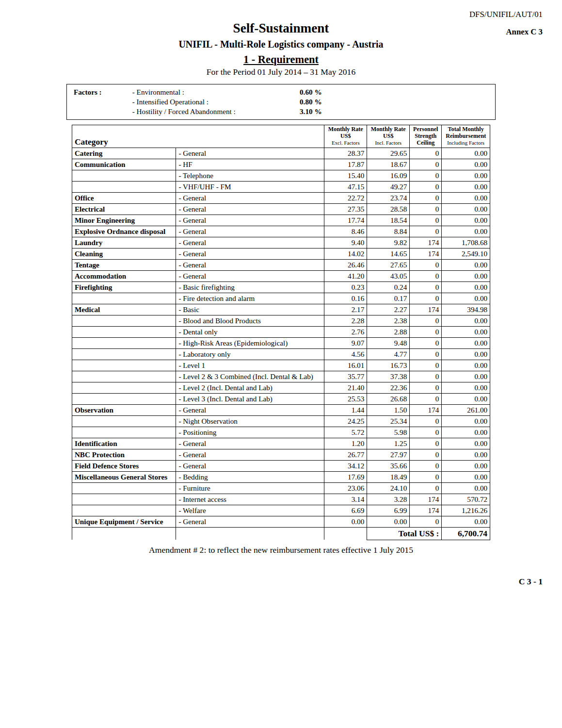DFS/UNIFIL/AUT/01
Self-Sustainment
Annex C 3
UNIFIL - Multi-Role Logistics company - Austria
1 - Requirement
For the Period 01 July 2014 – 31 May 2016
| Factors : | - Environmental : | 0.60 % | |
| | - Intensified Operational : | 0.80 % | |
| | - Hostility / Forced Abandonment : | 3.10 % | |
| Category | Monthly Rate US$ Excl. Factors | Monthly Rate US$ Incl. Factors | Personnel Strength Ceiling | Total Monthly Reimbursement Including Factors |
| --- | --- | --- | --- | --- |
| Catering | - General | 28.37 | 29.65 | 0 | 0.00 |
| Communication | - HF | 17.87 | 18.67 | 0 | 0.00 |
| | - Telephone | 15.40 | 16.09 | 0 | 0.00 |
| | - VHF/UHF - FM | 47.15 | 49.27 | 0 | 0.00 |
| Office | - General | 22.72 | 23.74 | 0 | 0.00 |
| Electrical | - General | 27.35 | 28.58 | 0 | 0.00 |
| Minor Engineering | - General | 17.74 | 18.54 | 0 | 0.00 |
| Explosive Ordnance disposal | - General | 8.46 | 8.84 | 0 | 0.00 |
| Laundry | - General | 9.40 | 9.82 | 174 | 1,708.68 |
| Cleaning | - General | 14.02 | 14.65 | 174 | 2,549.10 |
| Tentage | - General | 26.46 | 27.65 | 0 | 0.00 |
| Accommodation | - General | 41.20 | 43.05 | 0 | 0.00 |
| Firefighting | - Basic firefighting | 0.23 | 0.24 | 0 | 0.00 |
| | - Fire detection and alarm | 0.16 | 0.17 | 0 | 0.00 |
| Medical | - Basic | 2.17 | 2.27 | 174 | 394.98 |
| | - Blood and Blood Products | 2.28 | 2.38 | 0 | 0.00 |
| | - Dental only | 2.76 | 2.88 | 0 | 0.00 |
| | - High-Risk Areas (Epidemiological) | 9.07 | 9.48 | 0 | 0.00 |
| | - Laboratory only | 4.56 | 4.77 | 0 | 0.00 |
| | - Level 1 | 16.01 | 16.73 | 0 | 0.00 |
| | - Level 2 & 3 Combined (Incl. Dental & Lab) | 35.77 | 37.38 | 0 | 0.00 |
| | - Level 2 (Incl. Dental and Lab) | 21.40 | 22.36 | 0 | 0.00 |
| | - Level 3 (Incl. Dental and Lab) | 25.53 | 26.68 | 0 | 0.00 |
| Observation | - General | 1.44 | 1.50 | 174 | 261.00 |
| | - Night Observation | 24.25 | 25.34 | 0 | 0.00 |
| | - Positioning | 5.72 | 5.98 | 0 | 0.00 |
| Identification | - General | 1.20 | 1.25 | 0 | 0.00 |
| NBC Protection | - General | 26.77 | 27.97 | 0 | 0.00 |
| Field Defence Stores | - General | 34.12 | 35.66 | 0 | 0.00 |
| Miscellaneous General Stores | - Bedding | 17.69 | 18.49 | 0 | 0.00 |
| | - Furniture | 23.06 | 24.10 | 0 | 0.00 |
| | - Internet access | 3.14 | 3.28 | 174 | 570.72 |
| | - Welfare | 6.69 | 6.99 | 174 | 1,216.26 |
| Unique Equipment / Service | - General | 0.00 | 0.00 | 0 | 0.00 |
| | | | Total US$ : | 6,700.74 |
Amendment # 2: to reflect the new reimbursement rates effective 1 July 2015
C 3 - 1